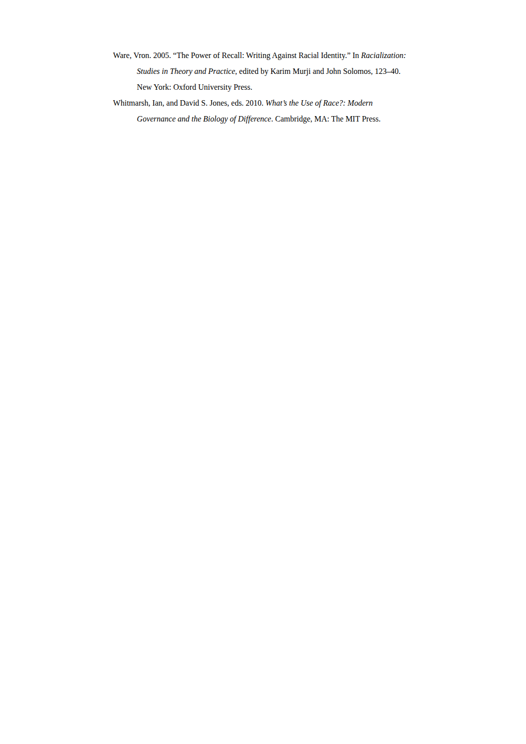Ware, Vron. 2005. “The Power of Recall: Writing Against Racial Identity.” In Racialization: Studies in Theory and Practice, edited by Karim Murji and John Solomos, 123–40. New York: Oxford University Press.
Whitmarsh, Ian, and David S. Jones, eds. 2010. What’s the Use of Race?: Modern Governance and the Biology of Difference. Cambridge, MA: The MIT Press.